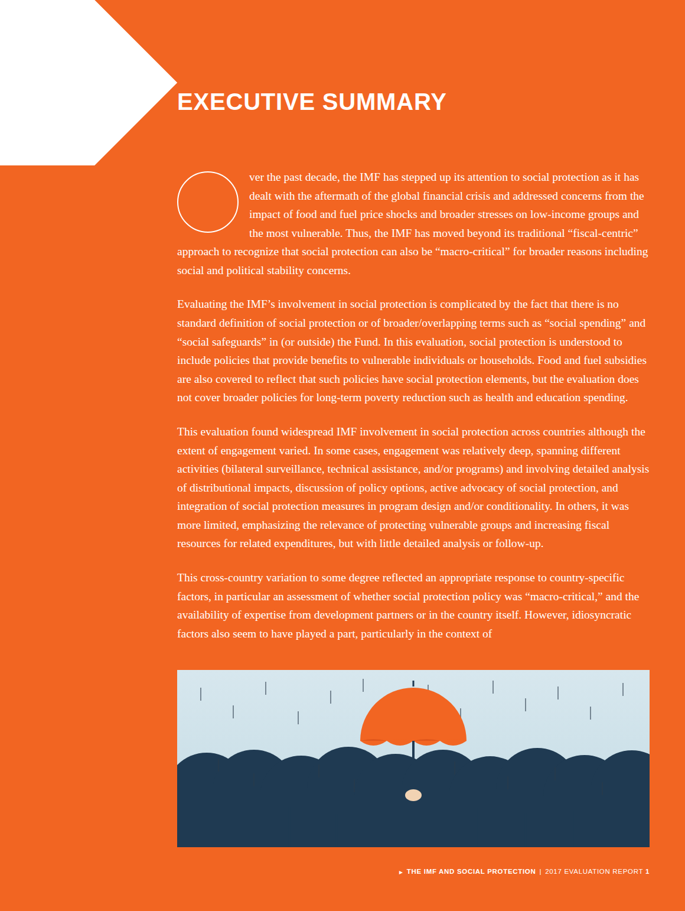EXECUTIVE SUMMARY
O ver the past decade, the IMF has stepped up its attention to social protection as it has dealt with the aftermath of the global financial crisis and addressed concerns from the impact of food and fuel price shocks and broader stresses on low-income groups and the most vulnerable. Thus, the IMF has moved beyond its traditional “fiscal-centric” approach to recognize that social protection can also be “macro-critical” for broader reasons including social and political stability concerns.
Evaluating the IMF’s involvement in social protection is complicated by the fact that there is no standard definition of social protection or of broader/overlapping terms such as “social spending” and “social safeguards” in (or outside) the Fund. In this evaluation, social protection is understood to include policies that provide benefits to vulnerable individuals or households. Food and fuel subsidies are also covered to reflect that such policies have social protection elements, but the evaluation does not cover broader policies for long-term poverty reduction such as health and education spending.
This evaluation found widespread IMF involvement in social protection across countries although the extent of engagement varied. In some cases, engagement was relatively deep, spanning different activities (bilateral surveillance, technical assistance, and/or programs) and involving detailed analysis of distributional impacts, discussion of policy options, active advocacy of social protection, and integration of social protection measures in program design and/or conditionality. In others, it was more limited, emphasizing the relevance of protecting vulnerable groups and increasing fiscal resources for related expenditures, but with little detailed analysis or follow-up.
This cross-country variation to some degree reflected an appropriate response to country-specific factors, in particular an assessment of whether social protection policy was “macro-critical,” and the availability of expertise from development partners or in the country itself. However, idiosyncratic factors also seem to have played a part, particularly in the context of
▸THE IMF AND SOCIAL PROTECTION|2017 EVALUATION REPORT 1